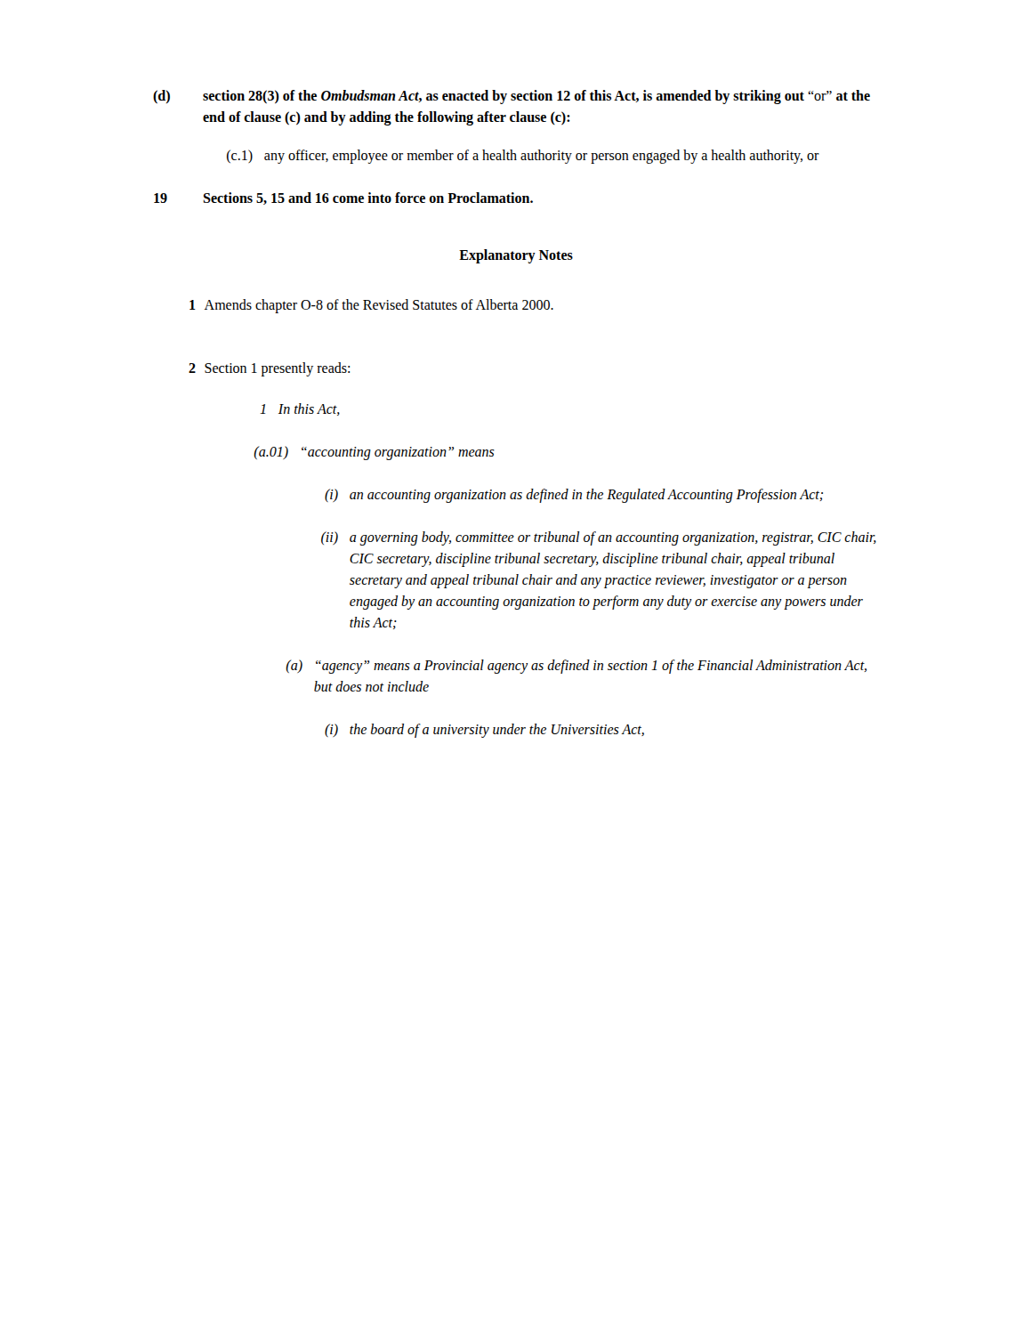(d)
section 28(3) of the Ombudsman Act, as enacted by section 12 of this Act, is amended by striking out “or” at the end of clause (c) and by adding the following after clause (c):
(c.1)
any officer, employee or member of a health authority or person engaged by a health authority, or
19
Sections 5, 15 and 16 come into force on Proclamation.
Explanatory Notes
1 Amends chapter O-8 of the Revised Statutes of Alberta 2000.
2 Section 1 presently reads:
1
In this Act,
(a.01)
“accounting organization” means
(i)
an accounting organization as defined in the Regulated Accounting Profession Act;
(ii)
a governing body, committee or tribunal of an accounting organization, registrar, CIC chair, CIC secretary, discipline tribunal secretary, discipline tribunal chair, appeal tribunal secretary and appeal tribunal chair and any practice reviewer, investigator or a person engaged by an accounting organization to perform any duty or exercise any powers under this Act;
(a)
“agency” means a Provincial agency as defined in section 1 of the Financial Administration Act, but does not include
(i)
the board of a university under the Universities Act,